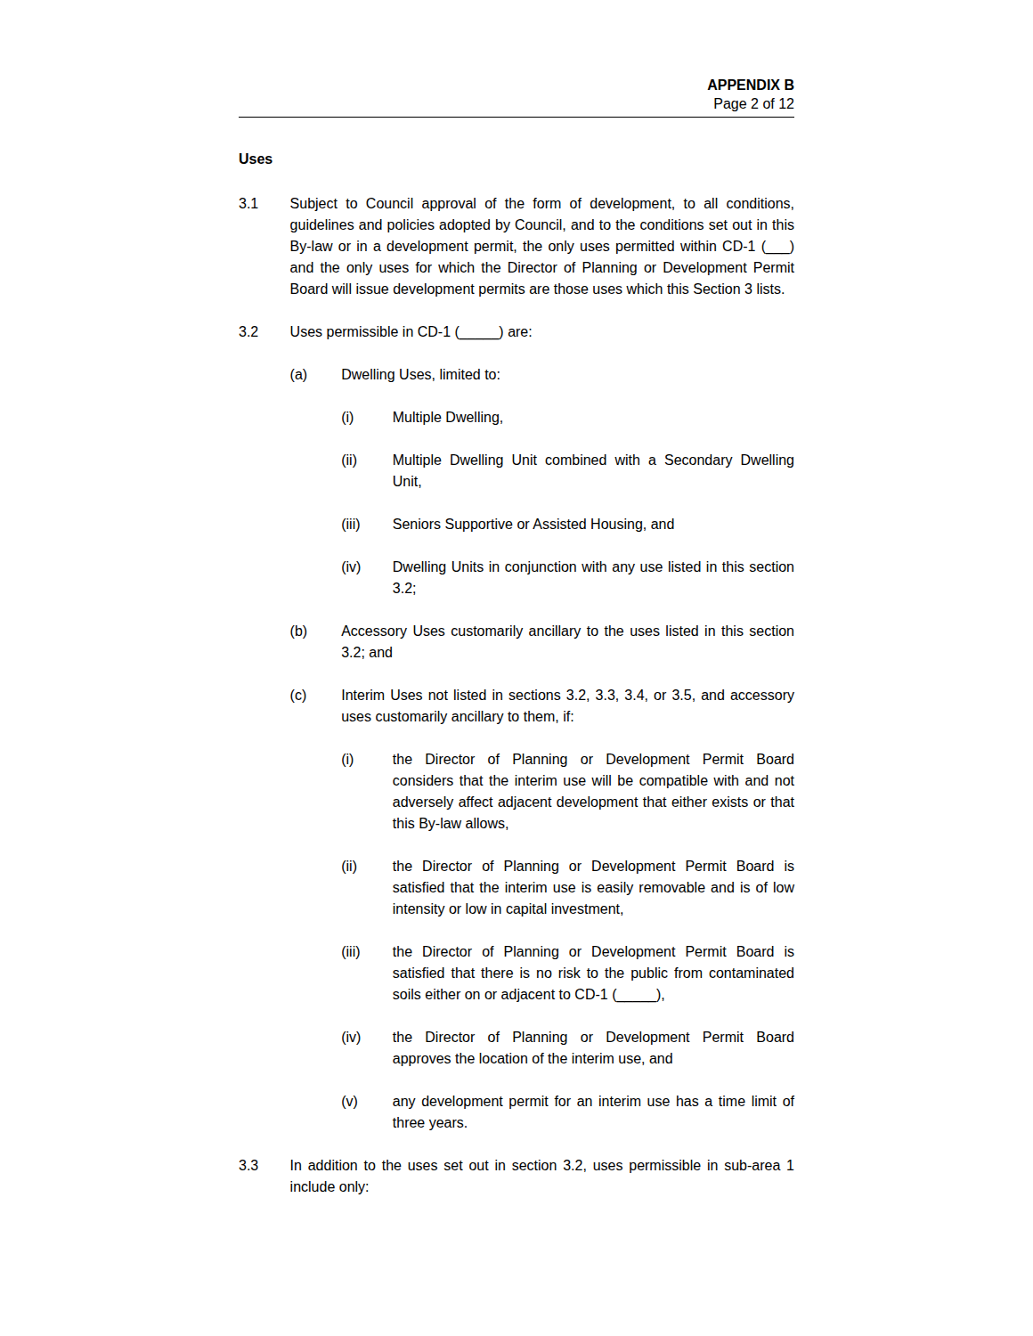APPENDIX B
Page 2 of 12
Uses
3.1
Subject to Council approval of the form of development, to all conditions, guidelines and policies adopted by Council, and to the conditions set out in this By-law or in a development permit, the only uses permitted within CD-1 (___) and the only uses for which the Director of Planning or Development Permit Board will issue development permits are those uses which this Section 3 lists.
3.2
Uses permissible in CD-1 (_____) are:
(a)
Dwelling Uses, limited to:
(i)
Multiple Dwelling,
(ii)
Multiple Dwelling Unit combined with a Secondary Dwelling Unit,
(iii)
Seniors Supportive or Assisted Housing, and
(iv)
Dwelling Units in conjunction with any use listed in this section 3.2;
(b)
Accessory Uses customarily ancillary to the uses listed in this section 3.2; and
(c)
Interim Uses not listed in sections 3.2, 3.3, 3.4, or 3.5, and accessory uses customarily ancillary to them, if:
(i)
the Director of Planning or Development Permit Board considers that the interim use will be compatible with and not adversely affect adjacent development that either exists or that this By-law allows,
(ii)
the Director of Planning or Development Permit Board is satisfied that the interim use is easily removable and is of low intensity or low in capital investment,
(iii)
the Director of Planning or Development Permit Board is satisfied that there is no risk to the public from contaminated soils either on or adjacent to CD-1 (_____),
(iv)
the Director of Planning or Development Permit Board approves the location of the interim use, and
(v)
any development permit for an interim use has a time limit of three years.
3.3
In addition to the uses set out in section 3.2, uses permissible in sub-area 1 include only: